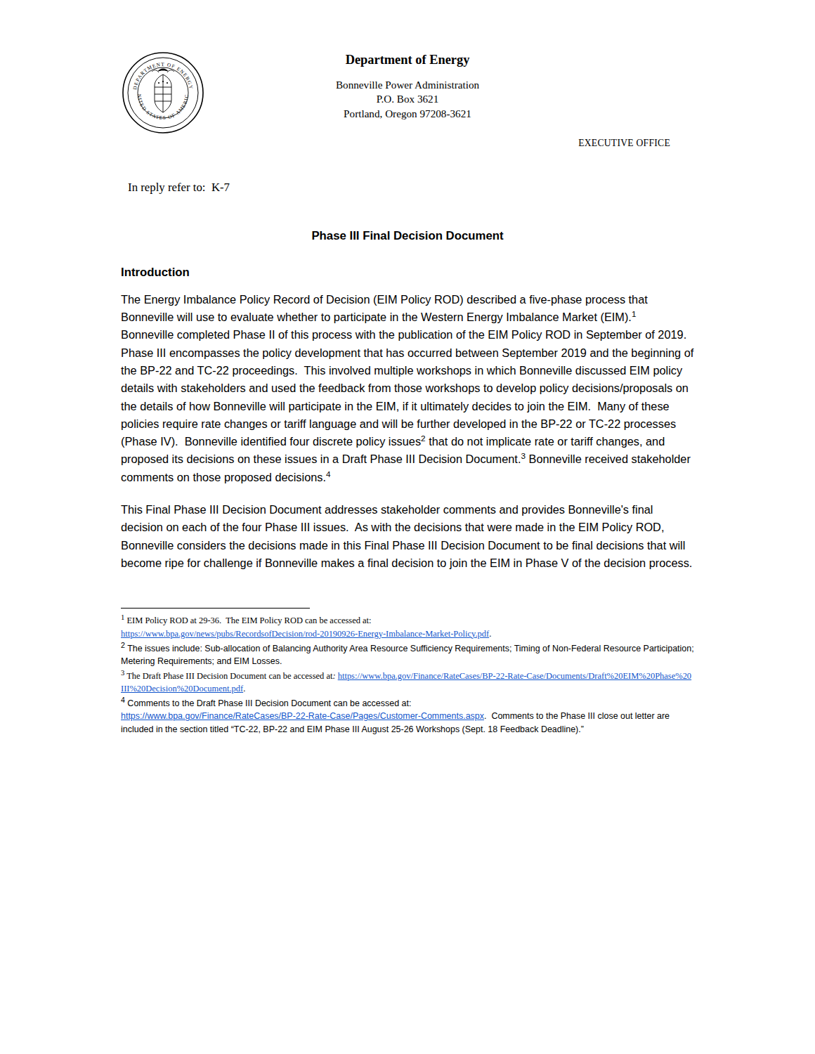DEPARTMENT OF ENERGY UNITED STATES OF AMERICA
Department of Energy
Bonneville Power Administration
P.O. Box 3621
Portland, Oregon 97208-3621
EXECUTIVE OFFICE
In reply refer to: K-7
Phase III Final Decision Document
Introduction
The Energy Imbalance Policy Record of Decision (EIM Policy ROD) described a five-phase process that Bonneville will use to evaluate whether to participate in the Western Energy Imbalance Market (EIM).1 Bonneville completed Phase II of this process with the publication of the EIM Policy ROD in September of 2019. Phase III encompasses the policy development that has occurred between September 2019 and the beginning of the BP-22 and TC-22 proceedings. This involved multiple workshops in which Bonneville discussed EIM policy details with stakeholders and used the feedback from those workshops to develop policy decisions/proposals on the details of how Bonneville will participate in the EIM, if it ultimately decides to join the EIM. Many of these policies require rate changes or tariff language and will be further developed in the BP-22 or TC-22 processes (Phase IV). Bonneville identified four discrete policy issues2 that do not implicate rate or tariff changes, and proposed its decisions on these issues in a Draft Phase III Decision Document.3 Bonneville received stakeholder comments on those proposed decisions.4
This Final Phase III Decision Document addresses stakeholder comments and provides Bonneville's final decision on each of the four Phase III issues. As with the decisions that were made in the EIM Policy ROD, Bonneville considers the decisions made in this Final Phase III Decision Document to be final decisions that will become ripe for challenge if Bonneville makes a final decision to join the EIM in Phase V of the decision process.
1 EIM Policy ROD at 29-36. The EIM Policy ROD can be accessed at:
https://www.bpa.gov/news/pubs/RecordsofDecision/rod-20190926-Energy-Imbalance-Market-Policy.pdf.
2 The issues include: Sub-allocation of Balancing Authority Area Resource Sufficiency Requirements; Timing of Non-Federal Resource Participation; Metering Requirements; and EIM Losses.
3 The Draft Phase III Decision Document can be accessed at: https://www.bpa.gov/Finance/RateCases/BP-22-Rate-Case/Documents/Draft%20EIM%20Phase%20III%20Decision%20Document.pdf.
4 Comments to the Draft Phase III Decision Document can be accessed at:
https://www.bpa.gov/Finance/RateCases/BP-22-Rate-Case/Pages/Customer-Comments.aspx. Comments to the Phase III close out letter are included in the section titled “TC-22, BP-22 and EIM Phase III August 25-26 Workshops (Sept. 18 Feedback Deadline).”